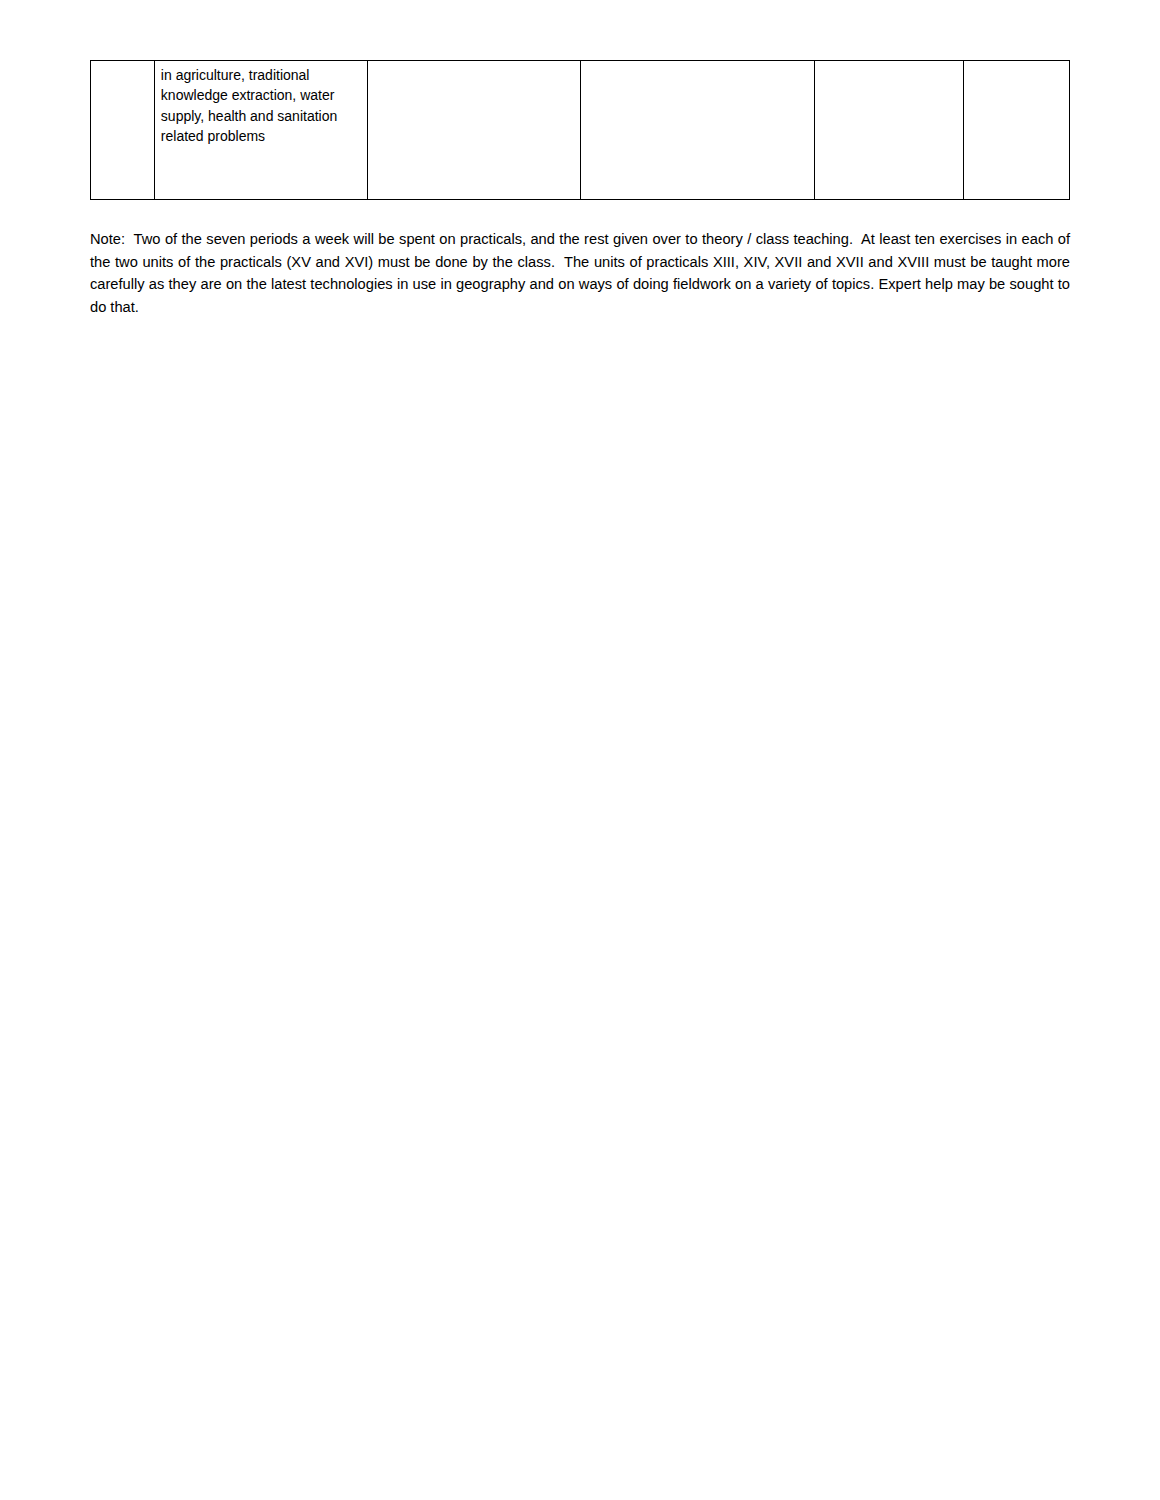| | in agriculture, traditional knowledge extraction, water supply, health and sanitation related problems | | | | |
Note: Two of the seven periods a week will be spent on practicals, and the rest given over to theory / class teaching. At least ten exercises in each of the two units of the practicals (XV and XVI) must be done by the class. The units of practicals XIII, XIV, XVII and XVII and XVIII must be taught more carefully as they are on the latest technologies in use in geography and on ways of doing fieldwork on a variety of topics. Expert help may be sought to do that.